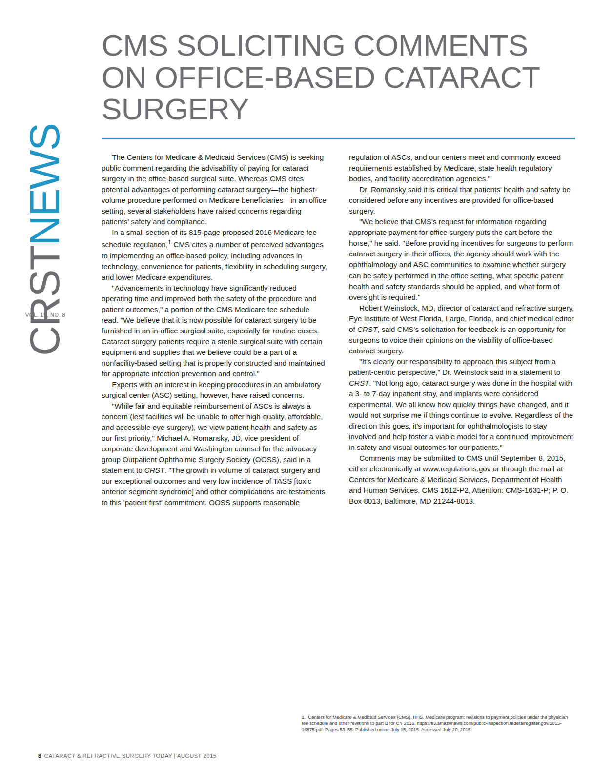CRSTNEWS
VOL. 15, NO. 8
CMS Soliciting Comments on Office-Based Cataract Surgery
The Centers for Medicare & Medicaid Services (CMS) is seeking public comment regarding the advisability of paying for cataract surgery in the office-based surgical suite. Whereas CMS cites potential advantages of performing cataract surgery—the highest-volume procedure performed on Medicare beneficiaries—in an office setting, several stakeholders have raised concerns regarding patients' safety and compliance.
In a small section of its 815-page proposed 2016 Medicare fee schedule regulation,1 CMS cites a number of perceived advantages to implementing an office-based policy, including advances in technology, convenience for patients, flexibility in scheduling surgery, and lower Medicare expenditures.
"Advancements in technology have significantly reduced operating time and improved both the safety of the procedure and patient outcomes," a portion of the CMS Medicare fee schedule read. "We believe that it is now possible for cataract surgery to be furnished in an in-office surgical suite, especially for routine cases. Cataract surgery patients require a sterile surgical suite with certain equipment and supplies that we believe could be a part of a nonfacility-based setting that is properly constructed and maintained for appropriate infection prevention and control."
Experts with an interest in keeping procedures in an ambulatory surgical center (ASC) setting, however, have raised concerns.
"While fair and equitable reimbursement of ASCs is always a concern (lest facilities will be unable to offer high-quality, affordable, and accessible eye surgery), we view patient health and safety as our first priority," Michael A. Romansky, JD, vice president of corporate development and Washington counsel for the advocacy group Outpatient Ophthalmic Surgery Society (OOSS), said in a statement to CRST. "The growth in volume of cataract surgery and our exceptional outcomes and very low incidence of TASS [toxic anterior segment syndrome] and other complications are testaments to this 'patient first' commitment. OOSS supports reasonable regulation of ASCs, and our centers meet and commonly exceed requirements established by Medicare, state health regulatory bodies, and facility accreditation agencies."
Dr. Romansky said it is critical that patients' health and safety be considered before any incentives are provided for office-based surgery.
"We believe that CMS's request for information regarding appropriate payment for office surgery puts the cart before the horse," he said. "Before providing incentives for surgeons to perform cataract surgery in their offices, the agency should work with the ophthalmology and ASC communities to examine whether surgery can be safely performed in the office setting, what specific patient health and safety standards should be applied, and what form of oversight is required."
Robert Weinstock, MD, director of cataract and refractive surgery, Eye Institute of West Florida, Largo, Florida, and chief medical editor of CRST, said CMS's solicitation for feedback is an opportunity for surgeons to voice their opinions on the viability of office-based cataract surgery.
"It's clearly our responsibility to approach this subject from a patient-centric perspective," Dr. Weinstock said in a statement to CRST. "Not long ago, cataract surgery was done in the hospital with a 3- to 7-day inpatient stay, and implants were considered experimental. We all know how quickly things have changed, and it would not surprise me if things continue to evolve. Regardless of the direction this goes, it's important for ophthalmologists to stay involved and help foster a viable model for a continued improvement in safety and visual outcomes for our patients."
Comments may be submitted to CMS until September 8, 2015, either electronically at www.regulations.gov or through the mail at Centers for Medicare & Medicaid Services, Department of Health and Human Services, CMS 1612-P2, Attention: CMS-1631-P; P. O. Box 8013, Baltimore, MD 21244-8013.
1. Centers for Medicare & Medicaid Services (CMS), HHS. Medicare program; revisions to payment policies under the physician fee schedule and other revisions to part B for CY 2016. https://s3.amazonaws.com/public-inspection.federalregister.gov/2015-16875.pdf. Pages 53–55. Published online July 15, 2015. Accessed July 20, 2015.
8 CATARACT & REFRACTIVE SURGERY TODAY | AUGUST 2015